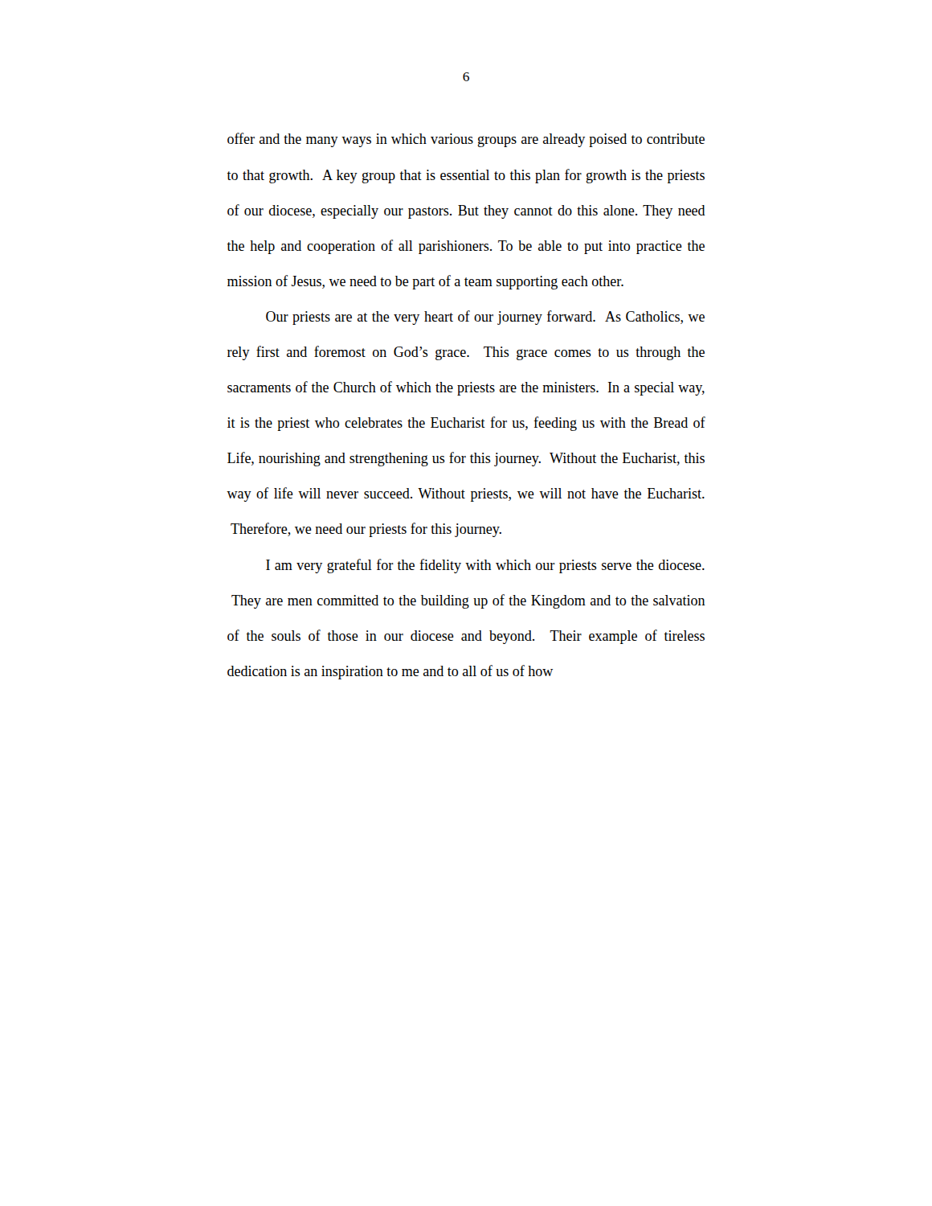6
offer and the many ways in which various groups are already poised to contribute to that growth. A key group that is essential to this plan for growth is the priests of our diocese, especially our pastors. But they cannot do this alone. They need the help and cooperation of all parishioners. To be able to put into practice the mission of Jesus, we need to be part of a team supporting each other.
Our priests are at the very heart of our journey forward. As Catholics, we rely first and foremost on God’s grace. This grace comes to us through the sacraments of the Church of which the priests are the ministers. In a special way, it is the priest who celebrates the Eucharist for us, feeding us with the Bread of Life, nourishing and strengthening us for this journey. Without the Eucharist, this way of life will never succeed. Without priests, we will not have the Eucharist. Therefore, we need our priests for this journey.
I am very grateful for the fidelity with which our priests serve the diocese. They are men committed to the building up of the Kingdom and to the salvation of the souls of those in our diocese and beyond. Their example of tireless dedication is an inspiration to me and to all of us of how